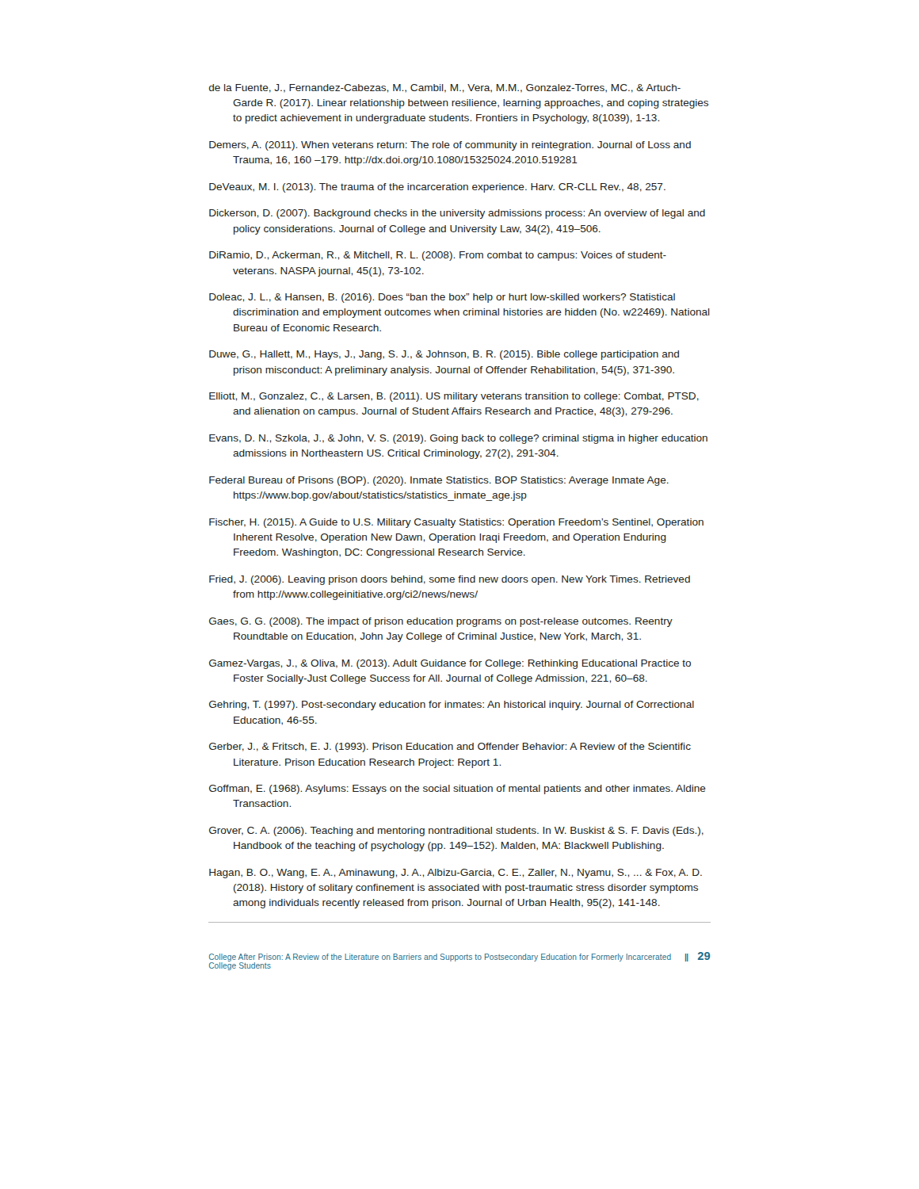de la Fuente, J., Fernandez-Cabezas, M., Cambil, M., Vera, M.M., Gonzalez-Torres, MC., & Artuch-Garde R. (2017). Linear relationship between resilience, learning approaches, and coping strategies to predict achievement in undergraduate students. Frontiers in Psychology, 8(1039), 1-13.
Demers, A. (2011). When veterans return: The role of community in reintegration. Journal of Loss and Trauma, 16, 160 –179. http://dx.doi.org/10.1080/15325024.2010.519281
DeVeaux, M. I. (2013). The trauma of the incarceration experience. Harv. CR-CLL Rev., 48, 257.
Dickerson, D. (2007). Background checks in the university admissions process: An overview of legal and policy considerations. Journal of College and University Law, 34(2), 419–506.
DiRamio, D., Ackerman, R., & Mitchell, R. L. (2008). From combat to campus: Voices of student-veterans. NASPA journal, 45(1), 73-102.
Doleac, J. L., & Hansen, B. (2016). Does “ban the box” help or hurt low-skilled workers? Statistical discrimination and employment outcomes when criminal histories are hidden (No. w22469). National Bureau of Economic Research.
Duwe, G., Hallett, M., Hays, J., Jang, S. J., & Johnson, B. R. (2015). Bible college participation and prison misconduct: A preliminary analysis. Journal of Offender Rehabilitation, 54(5), 371-390.
Elliott, M., Gonzalez, C., & Larsen, B. (2011). US military veterans transition to college: Combat, PTSD, and alienation on campus. Journal of Student Affairs Research and Practice, 48(3), 279-296.
Evans, D. N., Szkola, J., & John, V. S. (2019). Going back to college? criminal stigma in higher education admissions in Northeastern US. Critical Criminology, 27(2), 291-304.
Federal Bureau of Prisons (BOP). (2020). Inmate Statistics. BOP Statistics: Average Inmate Age. https://www.bop.gov/about/statistics/statistics_inmate_age.jsp
Fischer, H. (2015). A Guide to U.S. Military Casualty Statistics: Operation Freedom’s Sentinel, Operation Inherent Resolve, Operation New Dawn, Operation Iraqi Freedom, and Operation Enduring Freedom. Washington, DC: Congressional Research Service.
Fried, J. (2006). Leaving prison doors behind, some find new doors open. New York Times. Retrieved from http://www.collegeinitiative.org/ci2/news/news/
Gaes, G. G. (2008). The impact of prison education programs on post-release outcomes. Reentry Roundtable on Education, John Jay College of Criminal Justice, New York, March, 31.
Gamez-Vargas, J., & Oliva, M. (2013). Adult Guidance for College: Rethinking Educational Practice to Foster Socially-Just College Success for All. Journal of College Admission, 221, 60–68.
Gehring, T. (1997). Post-secondary education for inmates: An historical inquiry. Journal of Correctional Education, 46-55.
Gerber, J., & Fritsch, E. J. (1993). Prison Education and Offender Behavior: A Review of the Scientific Literature. Prison Education Research Project: Report 1.
Goffman, E. (1968). Asylums: Essays on the social situation of mental patients and other inmates. Aldine Transaction.
Grover, C. A. (2006). Teaching and mentoring nontraditional students. In W. Buskist & S. F. Davis (Eds.), Handbook of the teaching of psychology (pp. 149–152). Malden, MA: Blackwell Publishing.
Hagan, B. O., Wang, E. A., Aminawung, J. A., Albizu-Garcia, C. E., Zaller, N., Nyamu, S., ... & Fox, A. D. (2018). History of solitary confinement is associated with post-traumatic stress disorder symptoms among individuals recently released from prison. Journal of Urban Health, 95(2), 141-148.
College After Prison: A Review of the Literature on Barriers and Supports to Postsecondary Education for Formerly Incarcerated College Students || 29